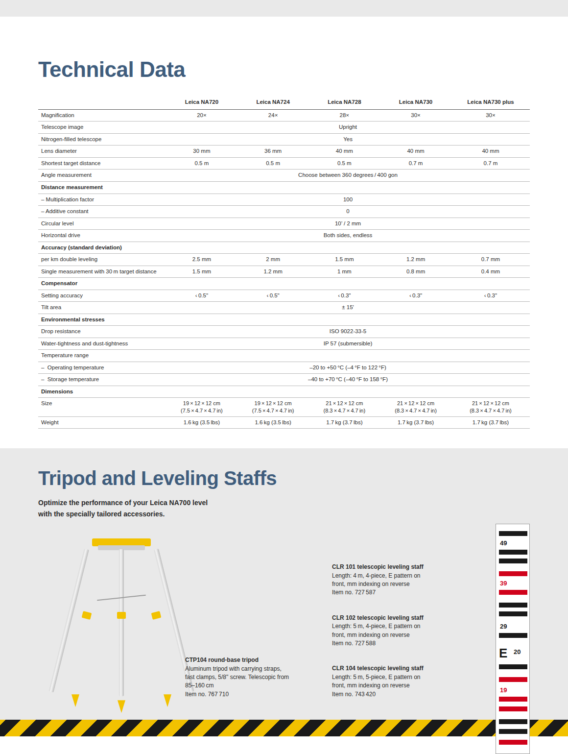Technical Data
| | Leica NA720 | Leica NA724 | Leica NA728 | Leica NA730 | Leica NA730 plus |
| --- | --- | --- | --- | --- | --- |
| Magnification | 20× | 24× | 28× | 30× | 30× |
| Telescope image | Upright |
| Nitrogen-filled telescope | Yes |
| Lens diameter | 30 mm | 36 mm | 40 mm | 40 mm | 40 mm |
| Shortest target distance | 0.5 m | 0.5 m | 0.5 m | 0.7 m | 0.7 m |
| Angle measurement | Choose between 360 degrees / 400 gon |
| Distance measurement |
| – Multiplication factor | 100 |
| – Additive constant | 0 |
| Circular level | 10’ / 2 mm |
| Horizontal drive | Both sides, endless |
| Accuracy (standard deviation) |
| per km double leveling | 2.5 mm | 2 mm | 1.5 mm | 1.2 mm | 0.7 mm |
| Single measurement with 30 m target distance | 1.5 mm | 1.2 mm | 1 mm | 0.8 mm | 0.4 mm |
| Compensator |
| Setting accuracy | ‹ 0.5" | ‹ 0.5" | ‹ 0.3" | ‹ 0.3" | ‹ 0.3" |
| Tilt area | ± 15' |
| Environmental stresses |
| Drop resistance | ISO 9022-33-5 |
| Water-tightness and dust-tightness | IP 57 (submersible) |
| Temperature range | |
| – Operating temperature | –20 to +50 °C (–4 °F to 122 °F) |
| – Storage temperature | –40 to +70 °C (–40 °F to 158 °F) |
| Dimensions |
| Size | 19 × 12 × 12 cm (7.5 × 4.7 × 4.7 in) | 19 × 12 × 12 cm (7.5 × 4.7 × 4.7 in) | 21 × 12 × 12 cm (8.3 × 4.7 × 4.7 in) | 21 × 12 × 12 cm (8.3 × 4.7 × 4.7 in) | 21 × 12 × 12 cm (8.3 × 4.7 × 4.7 in) |
| Weight | 1.6 kg (3.5 lbs) | 1.6 kg (3.5 lbs) | 1.7 kg (3.7 lbs) | 1.7 kg (3.7 lbs) | 1.7 kg (3.7 lbs) |
Tripod and Leveling Staffs
Optimize the performance of your Leica NA700 level
with the specially tailored accessories.
CTP104 round-base tripod Aluminum tripod with carrying straps,
fast clamps, 5/8" screw. Telescopic from
85–160 cm
Item no. 767 710
CLR 101 telescopic leveling staff Length: 4 m, 4-piece, E pattern on
front, mm indexing on reverse
Item no. 727 587
CLR 102 telescopic leveling staff Length: 5 m, 4-piece, E pattern on
front, mm indexing on reverse
Item no. 727 588
CLR 104 telescopic leveling staff Length: 5 m, 5-piece, E pattern on
front, mm indexing on reverse
Item no. 743 420
49
39
29
E
20
19